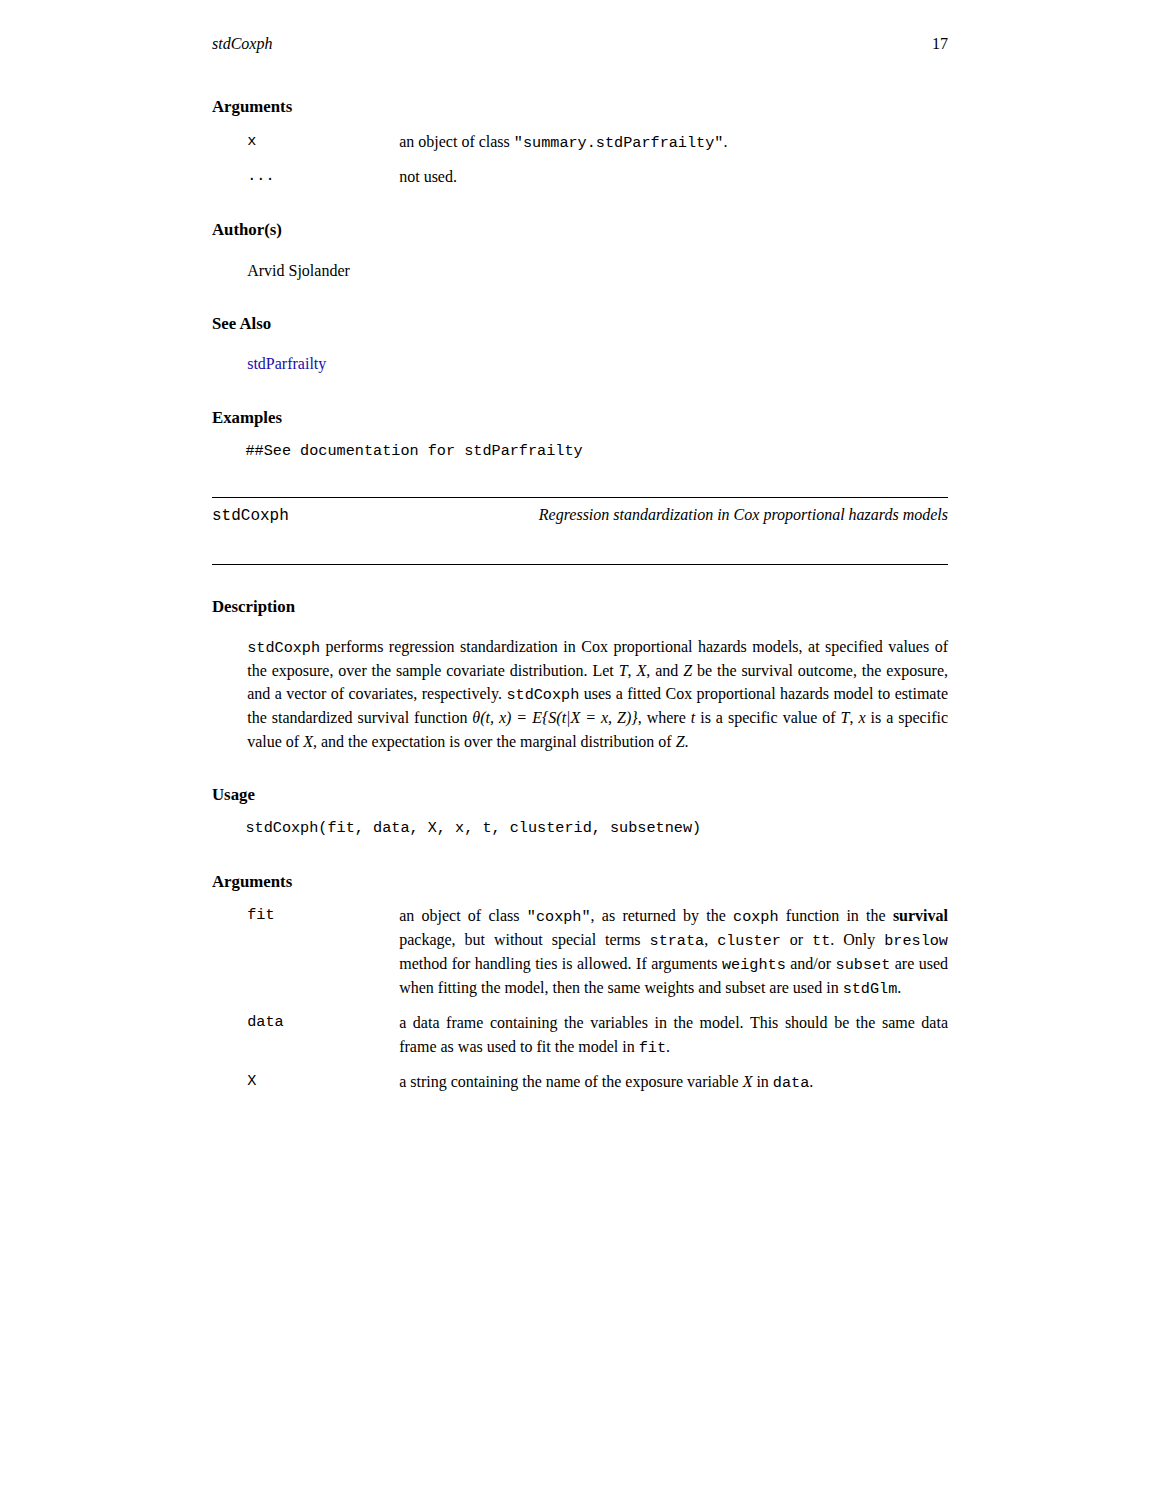stdCoxph 17
Arguments
x
an object of class "summary.stdParfrailty".
...
not used.
Author(s)
Arvid Sjolander
See Also
stdParfrailty
Examples
##See documentation for stdParfrailty
stdCoxph Regression standardization in Cox proportional hazards models
Description
stdCoxph performs regression standardization in Cox proportional hazards models, at specified values of the exposure, over the sample covariate distribution. Let T, X, and Z be the survival outcome, the exposure, and a vector of covariates, respectively. stdCoxph uses a fitted Cox proportional hazards model to estimate the standardized survival function θ(t, x) = E{S(t|X = x, Z)}, where t is a specific value of T, x is a specific value of X, and the expectation is over the marginal distribution of Z.
Usage
stdCoxph(fit, data, X, x, t, clusterid, subsetnew)
Arguments
fit
an object of class "coxph", as returned by the coxph function in the survival package, but without special terms strata, cluster or tt. Only breslow method for handling ties is allowed. If arguments weights and/or subset are used when fitting the model, then the same weights and subset are used in stdGlm.
data
a data frame containing the variables in the model. This should be the same data frame as was used to fit the model in fit.
X
a string containing the name of the exposure variable X in data.